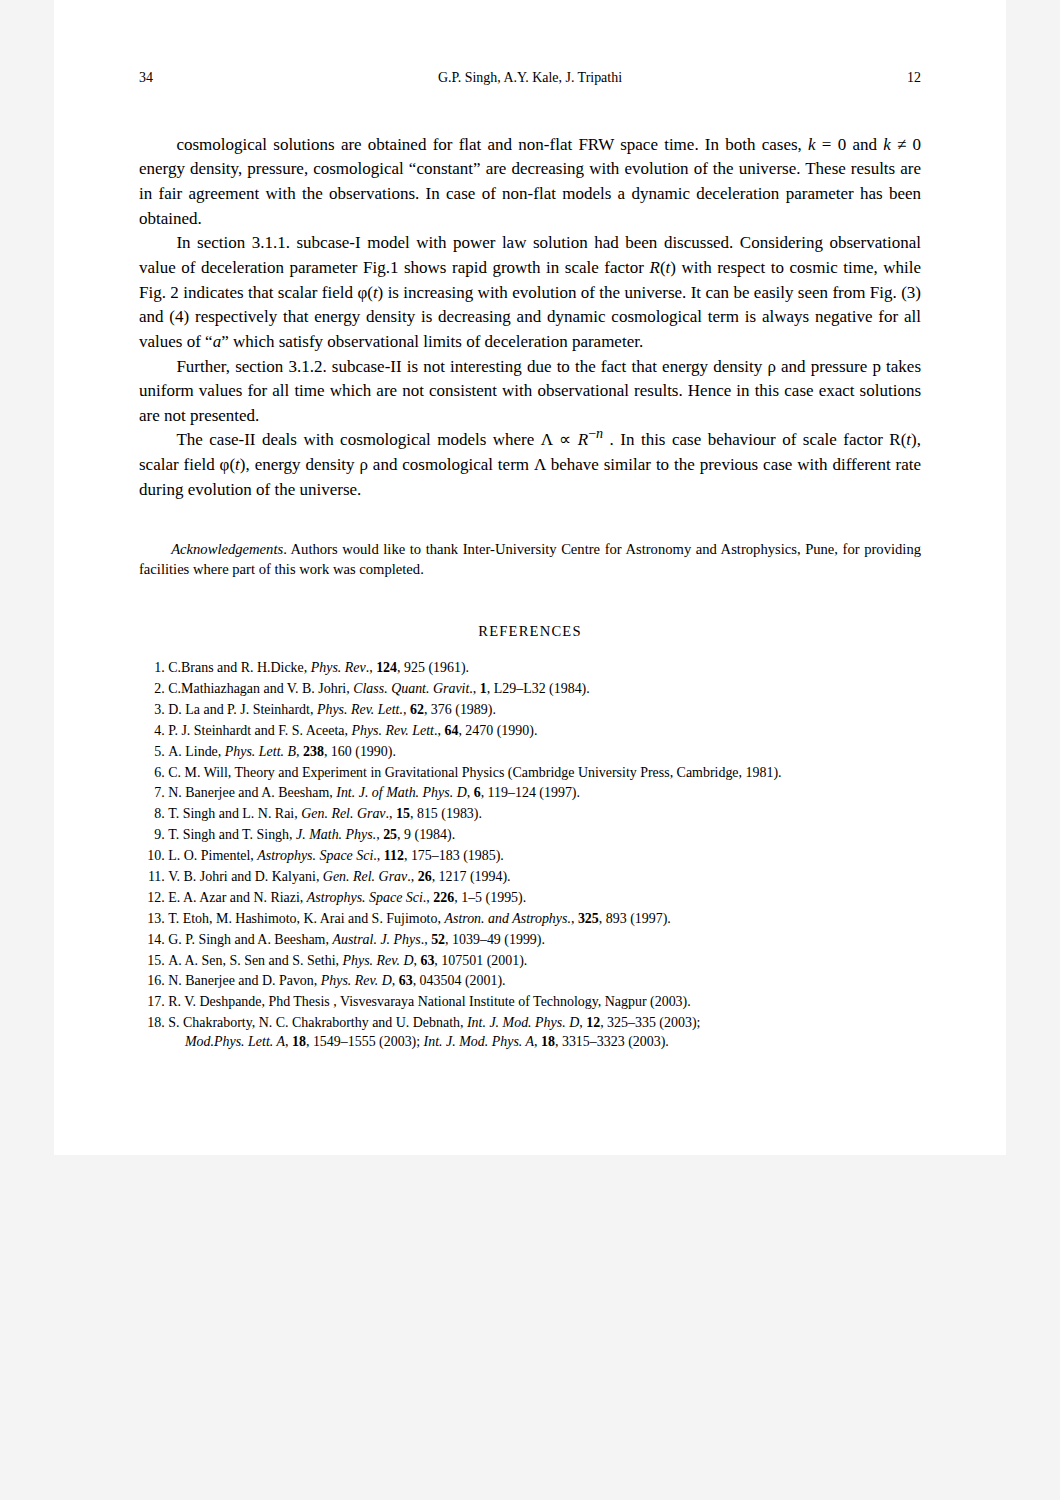34 G.P. Singh, A.Y. Kale, J. Tripathi 12
cosmological solutions are obtained for flat and non-flat FRW space time. In both cases, k = 0 and k ≠ 0 energy density, pressure, cosmological “constant” are decreasing with evolution of the universe. These results are in fair agreement with the observations. In case of non-flat models a dynamic deceleration parameter has been obtained.
In section 3.1.1. subcase-I model with power law solution had been discussed. Considering observational value of deceleration parameter Fig.1 shows rapid growth in scale factor R(t) with respect to cosmic time, while Fig. 2 indicates that scalar field φ(t) is increasing with evolution of the universe. It can be easily seen from Fig. (3) and (4) respectively that energy density is decreasing and dynamic cosmological term is always negative for all values of “a” which satisfy observational limits of deceleration parameter.
Further, section 3.1.2. subcase-II is not interesting due to the fact that energy density ρ and pressure p takes uniform values for all time which are not consistent with observational results. Hence in this case exact solutions are not presented.
The case-II deals with cosmological models where Λ ∝ R−n . In this case behaviour of scale factor R(t), scalar field φ(t), energy density ρ and cosmological term Λ behave similar to the previous case with different rate during evolution of the universe.
Acknowledgements. Authors would like to thank Inter-University Centre for Astronomy and Astrophysics, Pune, for providing facilities where part of this work was completed.
REFERENCES
C.Brans and R. H.Dicke, Phys. Rev., 124, 925 (1961).
C.Mathiazhagan and V. B. Johri, Class. Quant. Gravit., 1, L29–L32 (1984).
D. La and P. J. Steinhardt, Phys. Rev. Lett., 62, 376 (1989).
P. J. Steinhardt and F. S. Aceeta, Phys. Rev. Lett., 64, 2470 (1990).
A. Linde, Phys. Lett. B, 238, 160 (1990).
C. M. Will, Theory and Experiment in Gravitational Physics (Cambridge University Press, Cambridge, 1981).
N. Banerjee and A. Beesham, Int. J. of Math. Phys. D, 6, 119–124 (1997).
T. Singh and L. N. Rai, Gen. Rel. Grav., 15, 815 (1983).
T. Singh and T. Singh, J. Math. Phys., 25, 9 (1984).
L. O. Pimentel, Astrophys. Space Sci., 112, 175–183 (1985).
V. B. Johri and D. Kalyani, Gen. Rel. Grav., 26, 1217 (1994).
E. A. Azar and N. Riazi, Astrophys. Space Sci., 226, 1–5 (1995).
T. Etoh, M. Hashimoto, K. Arai and S. Fujimoto, Astron. and Astrophys., 325, 893 (1997).
G. P. Singh and A. Beesham, Austral. J. Phys., 52, 1039–49 (1999).
A. A. Sen, S. Sen and S. Sethi, Phys. Rev. D, 63, 107501 (2001).
N. Banerjee and D. Pavon, Phys. Rev. D, 63, 043504 (2001).
R. V. Deshpande, Phd Thesis , Visvesvaraya National Institute of Technology, Nagpur (2003).
S. Chakraborty, N. C. Chakraborthy and U. Debnath, Int. J. Mod. Phys. D, 12, 325–335 (2003);Mod.Phys. Lett. A, 18, 1549–1555 (2003); Int. J. Mod. Phys. A, 18, 3315–3323 (2003).